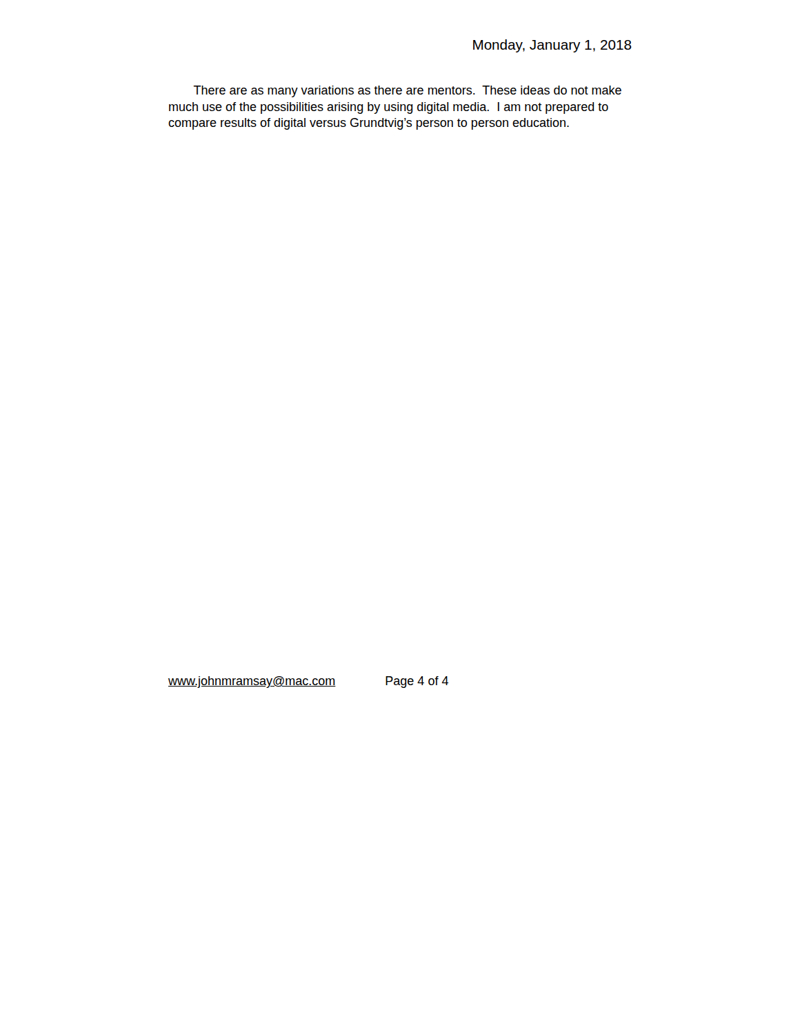Monday, January 1, 2018
There are as many variations as there are mentors. These ideas do not make much use of the possibilities arising by using digital media. I am not prepared to compare results of digital versus Grundtvig’s person to person education.
www.johnmramsay@mac.com Page 4 of 4